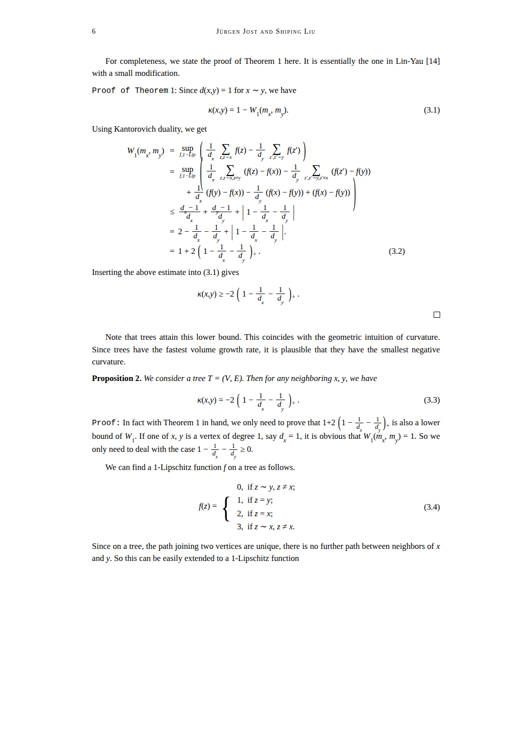6
Jürgen Jost and Shiping Liu
For completeness, we state the proof of Theorem 1 here. It is essentially the one in Lin-Yau [14] with a small modification.
Proof of Theorem 1: Since d(x,y) = 1 for x ∼ y, we have
κ(x,y) = 1 − W1(mx, my).
(3.1)
Using Kantorovich duality, we get
| W 1 ( m x , m y ) | = | sup f,1−Lip ( 1 d x ∑ z,z∼x f ( z ) − 1 d y ∑ z′,z′∼y f ( z ′) ) | |
| | = | sup f,1−Lip ( 1 d x ∑ z,z∼x,z≠y ( f ( z ) − f ( x )) − 1 d y ∑ z′,z′∼y,z′≠x ( f ( z ′) − f ( y )) | |
| | | + 1 d x ( f ( y ) − f ( x )) − 1 d y ( f ( x ) − f ( y )) + ( f ( x ) − f ( y )) ) | |
| | ≤ | d x − 1 d x + d y − 1 d y + / 1 − 1 d x − 1 d y / | |
| | = | 2 − 1 d x − 1 d y + / 1 − 1 d x − 1 d y / . | |
| | = | 1 + 2 ( 1 − 1 d x − 1 d y ) + . | (3.2) |
Inserting the above estimate into (3.1) gives
κ(x,y) ≥ −2 ( 1 − 1 dx − 1 dy )+ .
Note that trees attain this lower bound. This coincides with the geometric intuition of curvature. Since trees have the fastest volume growth rate, it is plausible that they have the smallest negative curvature.
Proposition 2. We consider a tree T = (V, E). Then for any neighboring x, y, we have
κ(x,y) = −2 ( 1 − 1 dx − 1 dy )+ .
(3.3)
Proof: In fact with Theorem 1 in hand, we only need to prove that 1+2 (1 − 1 dx − 1 dy)+ is also a lower bound of W1. If one of x, y is a vertex of degree 1, say dx = 1, it is obvious that W1(mx, my) = 1. So we only need to deal with the case 1 − 1 dx − 1 dy ≥ 0.
We can find a 1-Lipschitz function f on a tree as follows.
f(z) = {
| 0, | if z ∼ y , z ≠ x ; |
| 1, | if z = y ; |
| 2, | if z = x ; |
| 3, | if z ∼ x , z ≠ x . |
(3.4)
Since on a tree, the path joining two vertices are unique, there is no further path between neighbors of x and y. So this can be easily extended to a 1-Lipschitz function